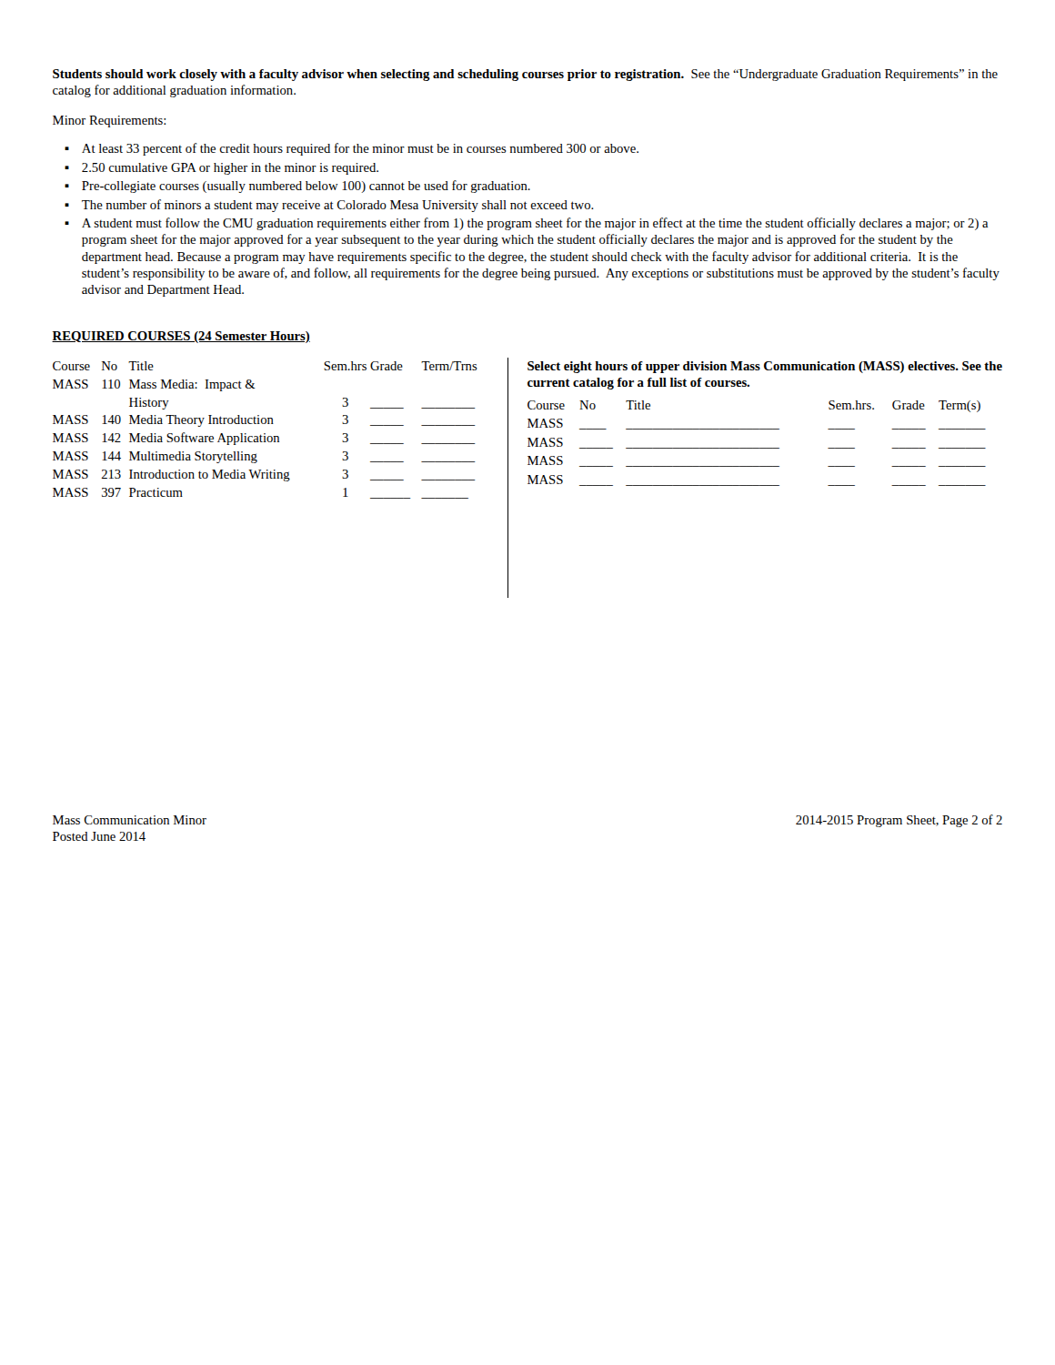Students should work closely with a faculty advisor when selecting and scheduling courses prior to registration. See the “Undergraduate Graduation Requirements” in the catalog for additional graduation information.
Minor Requirements:
At least 33 percent of the credit hours required for the minor must be in courses numbered 300 or above.
2.50 cumulative GPA or higher in the minor is required.
Pre-collegiate courses (usually numbered below 100) cannot be used for graduation.
The number of minors a student may receive at Colorado Mesa University shall not exceed two.
A student must follow the CMU graduation requirements either from 1) the program sheet for the major in effect at the time the student officially declares a major; or 2) a program sheet for the major approved for a year subsequent to the year during which the student officially declares the major and is approved for the student by the department head. Because a program may have requirements specific to the degree, the student should check with the faculty advisor for additional criteria. It is the student’s responsibility to be aware of, and follow, all requirements for the degree being pursued. Any exceptions or substitutions must be approved by the student’s faculty advisor and Department Head.
REQUIRED COURSES (24 Semester Hours)
| Course | No | Title | Sem.hrs | Grade | Term/Trns |
| MASS | 110 | Mass Media: Impact & | | | |
| | | History | 3 | _____ | ________ |
| MASS | 140 | Media Theory Introduction | 3 | _____ | ________ |
| MASS | 142 | Media Software Application | 3 | _____ | ________ |
| MASS | 144 | Multimedia Storytelling | 3 | _____ | ________ |
| MASS | 213 | Introduction to Media Writing | 3 | _____ | ________ |
| MASS | 397 | Practicum | 1 | ______ | _______ |
Select eight hours of upper division Mass Communication (MASS) electives. See the current catalog for a full list of courses.
| Course | No | Title | Sem.hrs. | Grade | Term(s) |
| MASS | ____ | _______________________ | ____ | _____ | _______ |
| MASS | _____ | _______________________ | ____ | _____ | _______ |
| MASS | _____ | _______________________ | ____ | _____ | _______ |
| MASS | _____ | _______________________ | ____ | _____ | _______ |
Mass Communication Minor Posted June 2014
2014-2015 Program Sheet, Page 2 of 2